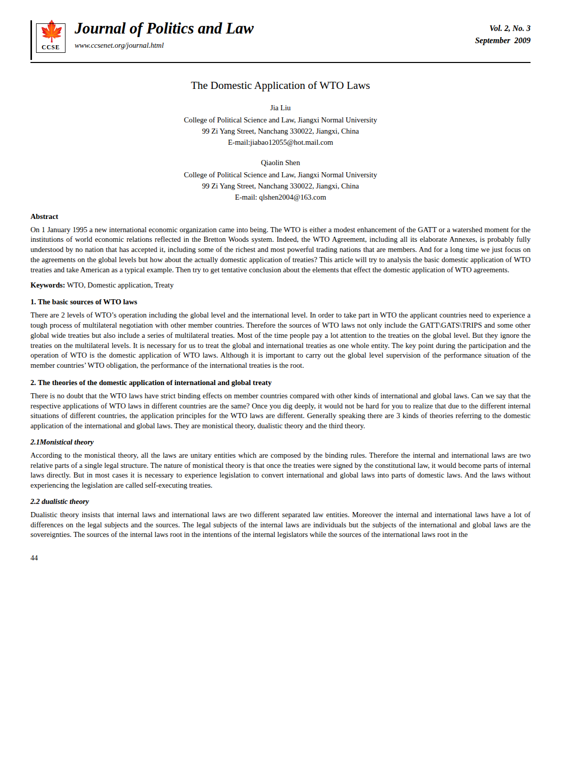🍁
CCSE
Journal of Politics and Law
www.ccsenet.org/journal.html
Vol. 2, No. 3
September 2009
The Domestic Application of WTO Laws
Jia Liu
College of Political Science and Law, Jiangxi Normal University
99 Zi Yang Street, Nanchang 330022, Jiangxi, China
E-mail:jiabao12055@hot.mail.com
Qiaolin Shen
College of Political Science and Law, Jiangxi Normal University
99 Zi Yang Street, Nanchang 330022, Jiangxi, China
E-mail: qlshen2004@163.com
Abstract
On 1 January 1995 a new international economic organization came into being. The WTO is either a modest enhancement of the GATT or a watershed moment for the institutions of world economic relations reflected in the Bretton Woods system. Indeed, the WTO Agreement, including all its elaborate Annexes, is probably fully understood by no nation that has accepted it, including some of the richest and most powerful trading nations that are members. And for a long time we just focus on the agreements on the global levels but how about the actually domestic application of treaties? This article will try to analysis the basic domestic application of WTO treaties and take American as a typical example. Then try to get tentative conclusion about the elements that effect the domestic application of WTO agreements.
Keywords: WTO, Domestic application, Treaty
1. The basic sources of WTO laws
There are 2 levels of WTO’s operation including the global level and the international level. In order to take part in WTO the applicant countries need to experience a tough process of multilateral negotiation with other member countries. Therefore the sources of WTO laws not only include the GATT\GATS\TRIPS and some other global wide treaties but also include a series of multilateral treaties. Most of the time people pay a lot attention to the treaties on the global level. But they ignore the treaties on the multilateral levels. It is necessary for us to treat the global and international treaties as one whole entity. The key point during the participation and the operation of WTO is the domestic application of WTO laws. Although it is important to carry out the global level supervision of the performance situation of the member countries’ WTO obligation, the performance of the international treaties is the root.
2. The theories of the domestic application of international and global treaty
There is no doubt that the WTO laws have strict binding effects on member countries compared with other kinds of international and global laws. Can we say that the respective applications of WTO laws in different countries are the same? Once you dig deeply, it would not be hard for you to realize that due to the different internal situations of different countries, the application principles for the WTO laws are different. Generally speaking there are 3 kinds of theories referring to the domestic application of the international and global laws. They are monistical theory, dualistic theory and the third theory.
2.1Monistical theory
According to the monistical theory, all the laws are unitary entities which are composed by the binding rules. Therefore the internal and international laws are two relative parts of a single legal structure. The nature of monistical theory is that once the treaties were signed by the constitutional law, it would become parts of internal laws directly. But in most cases it is necessary to experience legislation to convert international and global laws into parts of domestic laws. And the laws without experiencing the legislation are called self-executing treaties.
2.2 dualistic theory
Dualistic theory insists that internal laws and international laws are two different separated law entities. Moreover the internal and international laws have a lot of differences on the legal subjects and the sources. The legal subjects of the internal laws are individuals but the subjects of the international and global laws are the sovereignties. The sources of the internal laws root in the intentions of the internal legislators while the sources of the international laws root in the
44